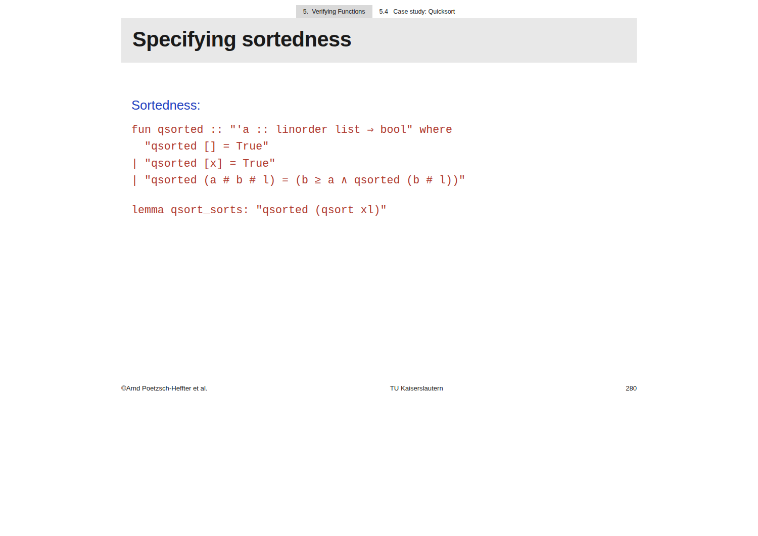5. Verifying Functions
5.4 Case study: Quicksort
Specifying sortedness
Sortedness:
fun qsorted :: "'a :: linorder list ⇒ bool" where
  "qsorted [] = True"
| "qsorted [x] = True"
| "qsorted (a # b # l) = (b ≥ a ∧ qsorted (b # l))"
lemma qsort_sorts: "qsorted (qsort xl)"
©Arnd Poetzsch-Heffter et al.
TU Kaiserslautern
280